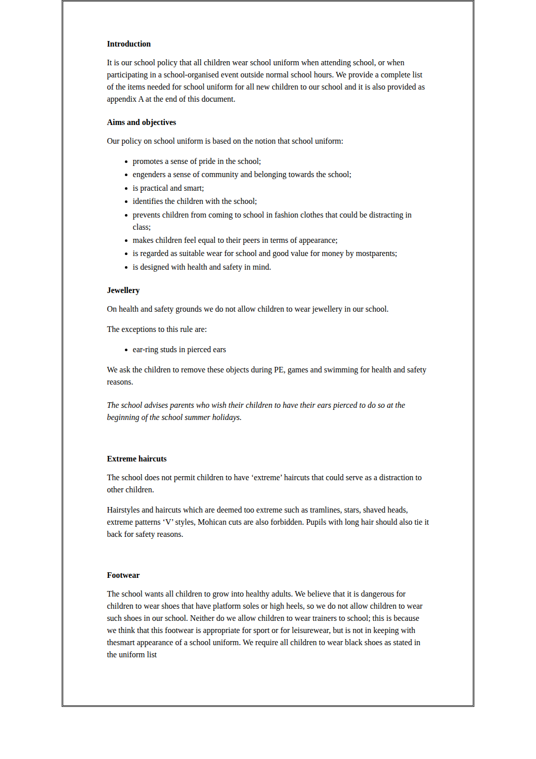Introduction
It is our school policy that all children wear school uniform when attending school, or when participating in a school-organised event outside normal school hours. We provide a complete list of the items needed for school uniform for all new children to our school and it is also provided as appendix A at the end of this document.
Aims and objectives
Our policy on school uniform is based on the notion that school uniform:
promotes a sense of pride in the school;
engenders a sense of community and belonging towards the school;
is practical and smart;
identifies the children with the school;
prevents children from coming to school in fashion clothes that could be distracting in class;
makes children feel equal to their peers in terms of appearance;
is regarded as suitable wear for school and good value for money by mostparents;
is designed with health and safety in mind.
Jewellery
On health and safety grounds we do not allow children to wear jewellery in our school.
The exceptions to this rule are:
ear-ring studs in pierced ears
We ask the children to remove these objects during PE, games and swimming for health and safety reasons.
The school advises parents who wish their children to have their ears pierced to do so at the beginning of the school summer holidays.
Extreme haircuts
The school does not permit children to have ‘extreme’ haircuts that could serve as a distraction to other children.
Hairstyles and haircuts which are deemed too extreme such as tramlines, stars, shaved heads, extreme patterns ‘V’ styles, Mohican cuts are also forbidden. Pupils with long hair should also tie it back for safety reasons.
Footwear
The school wants all children to grow into healthy adults. We believe that it is dangerous for children to wear shoes that have platform soles or high heels, so we do not allow children to wear such shoes in our school. Neither do we allow children to wear trainers to school; this is because we think that this footwear is appropriate for sport or for leisurewear, but is not in keeping with thesmart appearance of a school uniform. We require all children to wear black shoes as stated in the uniform list